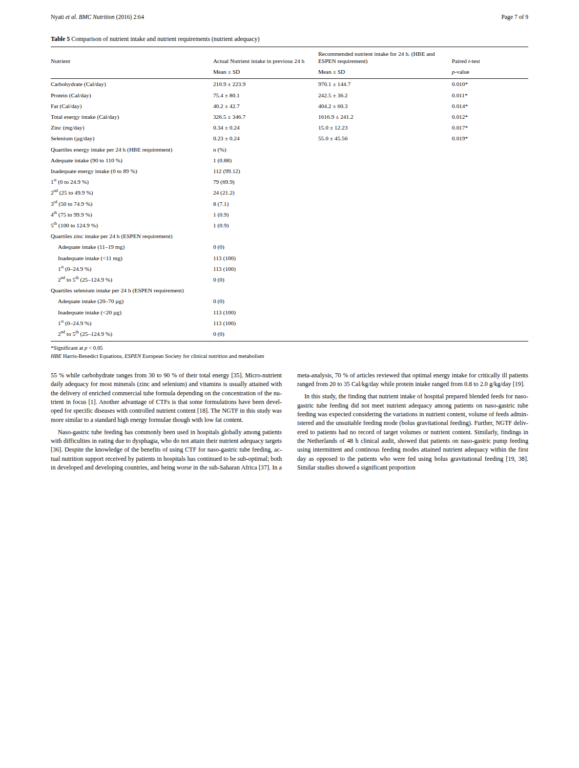Nyati et al. BMC Nutrition (2016) 2:64
Page 7 of 9
Table 5 Comparison of nutrient intake and nutrient requirements (nutrient adequacy)
| Nutrient | Actual Nutrient intake in previous 24 h | Recommended nutrient intake for 24 h. (HBE and ESPEN requirement) | Paired t -test |
| --- | --- | --- | --- |
| | Mean ± SD | Mean ± SD | p -value |
| Carbohydrate (Cal/day) | 210.9 ± 223.9 | 970.1 ± 144.7 | 0.010* |
| Protein (Cal/day) | 75.4 ± 80.1 | 242.5 ± 36.2 | 0.011* |
| Fat (Cal/day) | 40.2 ± 42.7 | 404.2 ± 60.3 | 0.014* |
| Total energy intake (Cal/day) | 326.5 ± 346.7 | 1616.9 ± 241.2 | 0.012* |
| Zinc (mg/day) | 0.34 ± 0.24 | 15.0 ± 12.23 | 0.017* |
| Selenium (µg/day) | 0.23 ± 0.24 | 55.0 ± 45.56 | 0.019* |
| Quartiles energy intake per 24 h (HBE requirement) | n (%) | | |
| Adequate intake (90 to 110 %) | 1 (0.88) | | |
| Inadequate energy intake (0 to 89 %) | 112 (99.12) | | |
| 1 st (0 to 24.9 %) | 79 (69.9) | | |
| 2 nd (25 to 49.9 %) | 24 (21.2) | | |
| 3 rd (50 to 74.9 %) | 8 (7.1) | | |
| 4 th (75 to 99.9 %) | 1 (0.9) | | |
| 5 th (100 to 124.9 %) | 1 (0.9) | | |
| Quartiles zinc intake per 24 h (ESPEN requirement) | | | |
| Adequate intake (11–19 mg) | 0 (0) | | |
| Inadequate intake (<11 mg) | 113 (100) | | |
| 1 st (0–24.9 %) | 113 (100) | | |
| 2 nd to 5 th (25–124.9 %) | 0 (0) | | |
| Quartiles selenium intake per 24 h (ESPEN requirement) | | | |
| Adequate intake (20–70 µg) | 0 (0) | | |
| Inadequate intake (<20 µg) | 113 (100) | | |
| 1 st (0–24.9 %) | 113 (100) | | |
| 2 nd to 5 th (25–124.9 %) | 0 (0) | | |
*Significant at p < 0.05
HBE Harris-Benedict Equations, ESPEN European Society for clinical nutrition and metabolism
55 % while carbohydrate ranges from 30 to 90 % of their total energy [35]. Micro-nutrient daily adequacy for most minerals (zinc and selenium) and vitamins is usually attained with the delivery of enriched commercial tube formula depending on the concentration of the nutrient in focus [1]. Another advantage of CTFs is that some formulations have been developed for specific diseases with controlled nutrient content [18]. The NGTF in this study was more similar to a standard high energy formulae though with low fat content.
Naso-gastric tube feeding has commonly been used in hospitals globally among patients with difficulties in eating due to dysphagia, who do not attain their nutrient adequacy targets [36]. Despite the knowledge of the benefits of using CTF for naso-gastric tube feeding, actual nutrition support received by patients in hospitals has continued to be sub-optimal; both in developed and developing countries, and being worse in the sub-Saharan Africa [37]. In a meta-analysis, 70 % of articles reviewed that optimal energy intake for critically ill patients ranged from 20 to 35 Cal/kg/day while protein intake ranged from 0.8 to 2.0 g/kg/day [19].
In this study, the finding that nutrient intake of hospital prepared blended feeds for naso-gastric tube feeding did not meet nutrient adequacy among patients on naso-gastric tube feeding was expected considering the variations in nutrient content, volume of feeds administered and the unsuitable feeding mode (bolus gravitational feeding). Further, NGTF delivered to patients had no record of target volumes or nutrient content. Similarly, findings in the Netherlands of 48 h clinical audit, showed that patients on naso-gastric pump feeding using intermittent and continous feeding modes attained nutrient adequacy within the first day as opposed to the patients who were fed using bolus gravitational feeding [19, 38]. Similar studies showed a significant proportion